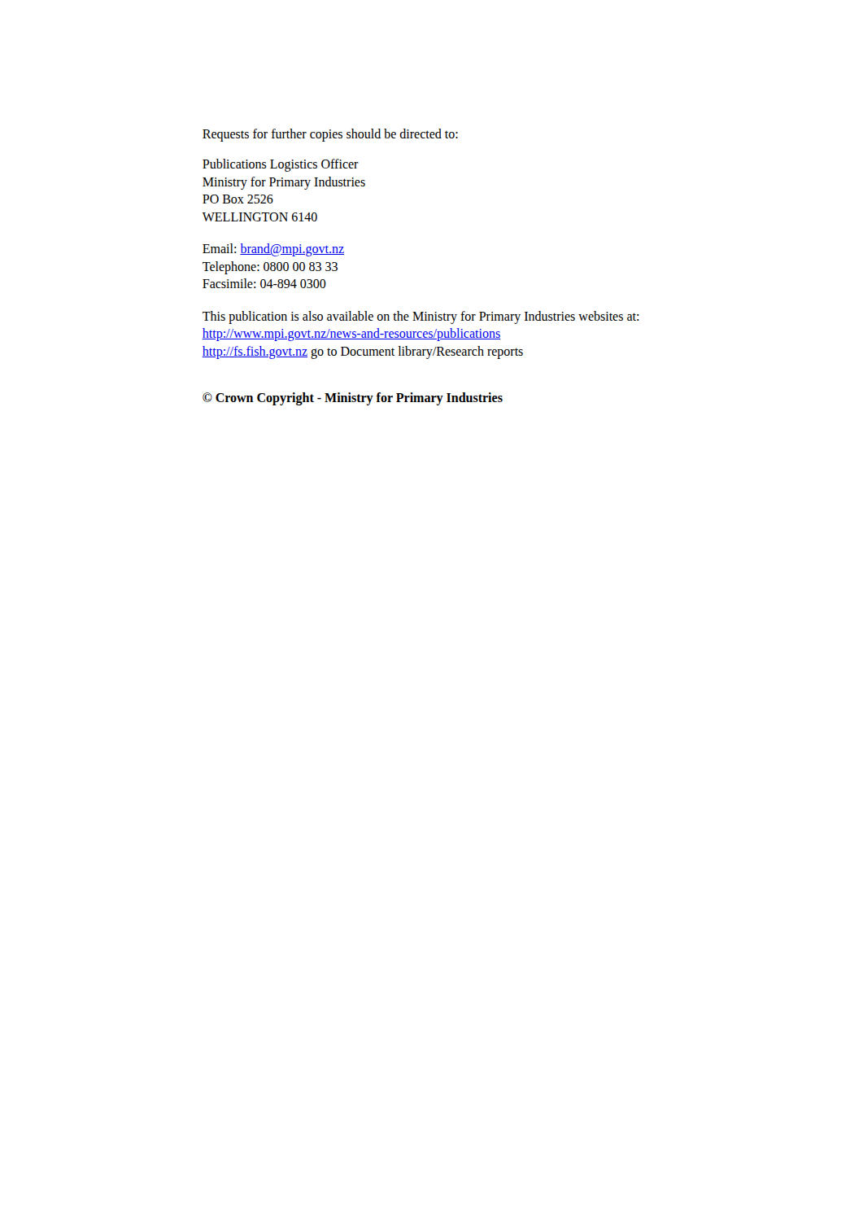Requests for further copies should be directed to:
Publications Logistics Officer
Ministry for Primary Industries
PO Box 2526
WELLINGTON 6140
Email: brand@mpi.govt.nz
Telephone: 0800 00 83 33
Facsimile: 04-894 0300
This publication is also available on the Ministry for Primary Industries websites at:
http://www.mpi.govt.nz/news-and-resources/publications
http://fs.fish.govt.nz go to Document library/Research reports
© Crown Copyright - Ministry for Primary Industries